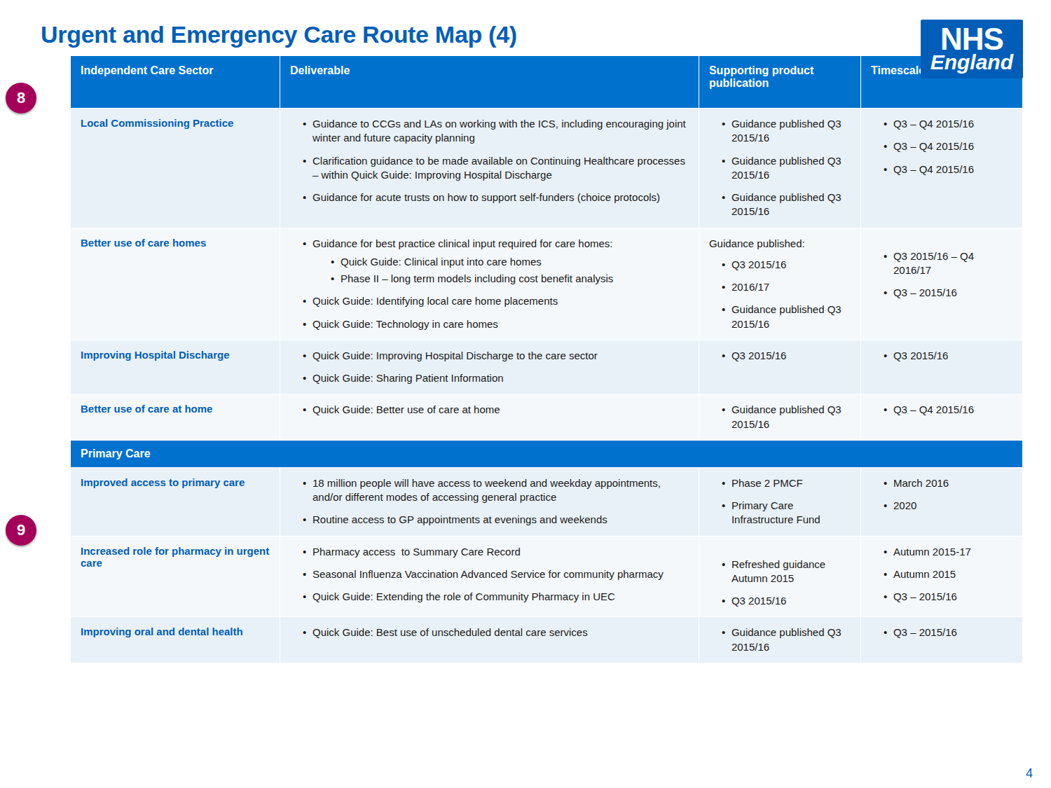NHS England
Urgent and Emergency Care Route Map (4)
8
9
| Independent Care Sector | Deliverable | Supporting product publication | Timescale for delivery |
| --- | --- | --- | --- |
| Local Commissioning Practice | Guidance to CCGs and LAs on working with the ICS, including encouraging joint winter and future capacity planning Clarification guidance to be made available on Continuing Healthcare processes – within Quick Guide: Improving Hospital Discharge Guidance for acute trusts on how to support self-funders (choice protocols) | Guidance published Q3 2015/16 Guidance published Q3 2015/16 Guidance published Q3 2015/16 | Q3 – Q4 2015/16 Q3 – Q4 2015/16 Q3 – Q4 2015/16 |
| Better use of care homes | Guidance for best practice clinical input required for care homes: Quick Guide: Clinical input into care homes Phase II – long term models including cost benefit analysis Quick Guide: Identifying local care home placements Quick Guide: Technology in care homes | Guidance published: Q3 2015/16 2016/17 Guidance published Q3 2015/16 | Q3 2015/16 – Q4 2016/17 Q3 – 2015/16 |
| Improving Hospital Discharge | Quick Guide: Improving Hospital Discharge to the care sector Quick Guide: Sharing Patient Information | Q3 2015/16 | Q3 2015/16 |
| Better use of care at home | Quick Guide: Better use of care at home | Guidance published Q3 2015/16 | Q3 – Q4 2015/16 |
| Primary Care |
| Improved access to primary care | 18 million people will have access to weekend and weekday appointments, and/or different modes of accessing general practice Routine access to GP appointments at evenings and weekends | Phase 2 PMCF Primary Care Infrastructure Fund | March 2016 2020 |
| Increased role for pharmacy in urgent care | Pharmacy access to Summary Care Record Seasonal Influenza Vaccination Advanced Service for community pharmacy Quick Guide: Extending the role of Community Pharmacy in UEC | Refreshed guidance Autumn 2015 Q3 2015/16 | Autumn 2015-17 Autumn 2015 Q3 – 2015/16 |
| Improving oral and dental health | Quick Guide: Best use of unscheduled dental care services | Guidance published Q3 2015/16 | Q3 – 2015/16 |
4